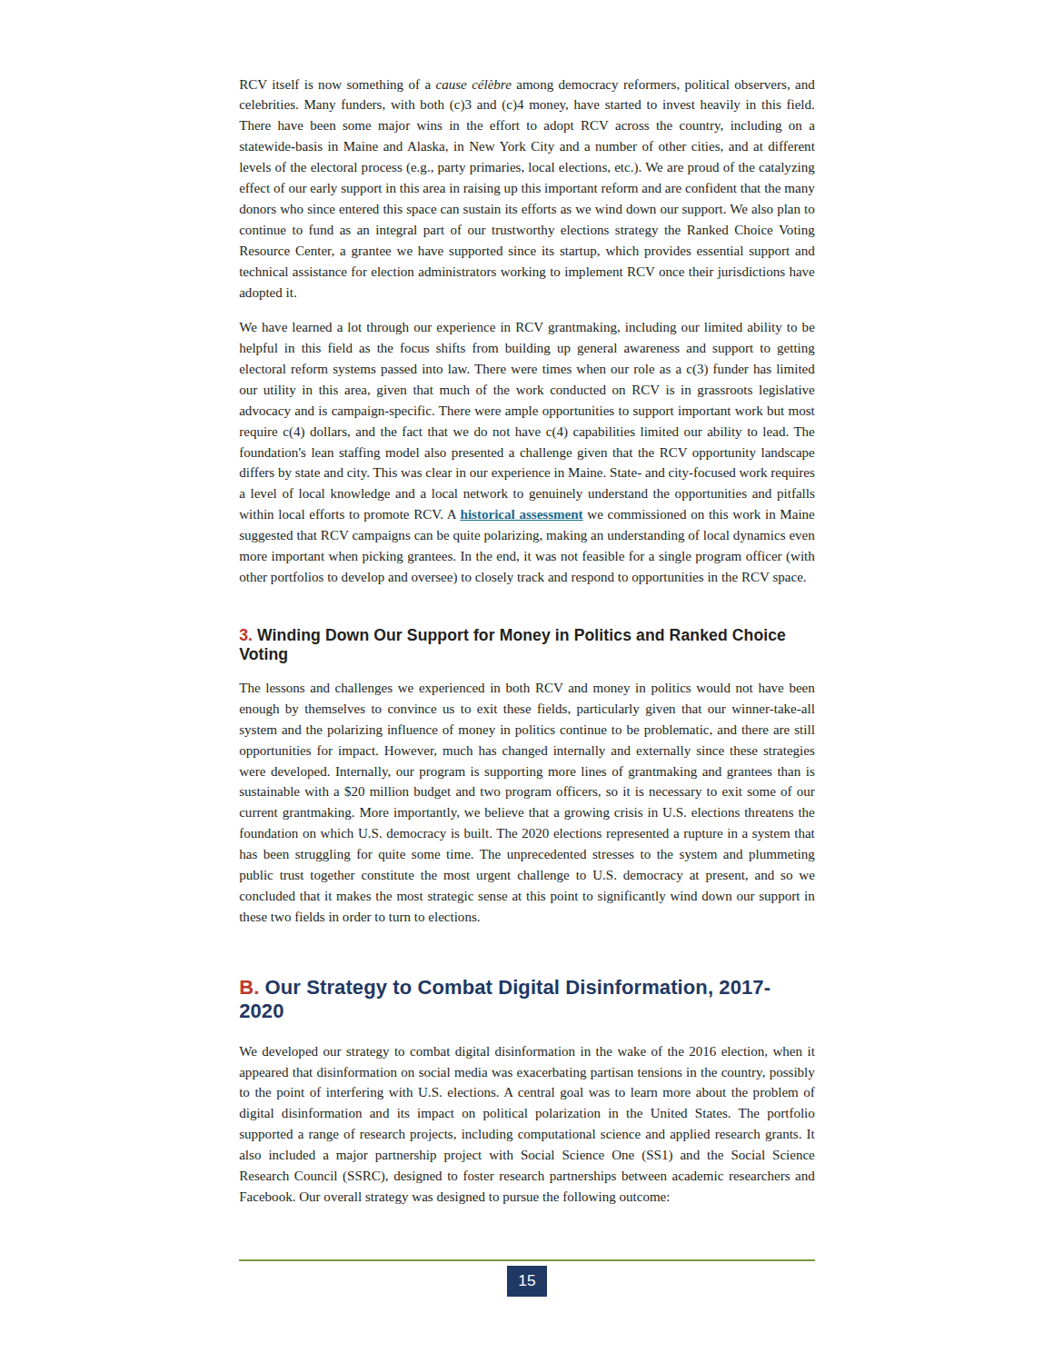RCV itself is now something of a cause célèbre among democracy reformers, political observers, and celebrities. Many funders, with both (c)3 and (c)4 money, have started to invest heavily in this field. There have been some major wins in the effort to adopt RCV across the country, including on a statewide-basis in Maine and Alaska, in New York City and a number of other cities, and at different levels of the electoral process (e.g., party primaries, local elections, etc.). We are proud of the catalyzing effect of our early support in this area in raising up this important reform and are confident that the many donors who since entered this space can sustain its efforts as we wind down our support. We also plan to continue to fund as an integral part of our trustworthy elections strategy the Ranked Choice Voting Resource Center, a grantee we have supported since its startup, which provides essential support and technical assistance for election administrators working to implement RCV once their jurisdictions have adopted it.
We have learned a lot through our experience in RCV grantmaking, including our limited ability to be helpful in this field as the focus shifts from building up general awareness and support to getting electoral reform systems passed into law. There were times when our role as a c(3) funder has limited our utility in this area, given that much of the work conducted on RCV is in grassroots legislative advocacy and is campaign-specific. There were ample opportunities to support important work but most require c(4) dollars, and the fact that we do not have c(4) capabilities limited our ability to lead. The foundation's lean staffing model also presented a challenge given that the RCV opportunity landscape differs by state and city. This was clear in our experience in Maine. State- and city-focused work requires a level of local knowledge and a local network to genuinely understand the opportunities and pitfalls within local efforts to promote RCV. A historical assessment we commissioned on this work in Maine suggested that RCV campaigns can be quite polarizing, making an understanding of local dynamics even more important when picking grantees. In the end, it was not feasible for a single program officer (with other portfolios to develop and oversee) to closely track and respond to opportunities in the RCV space.
3. Winding Down Our Support for Money in Politics and Ranked Choice Voting
The lessons and challenges we experienced in both RCV and money in politics would not have been enough by themselves to convince us to exit these fields, particularly given that our winner-take-all system and the polarizing influence of money in politics continue to be problematic, and there are still opportunities for impact. However, much has changed internally and externally since these strategies were developed. Internally, our program is supporting more lines of grantmaking and grantees than is sustainable with a $20 million budget and two program officers, so it is necessary to exit some of our current grantmaking. More importantly, we believe that a growing crisis in U.S. elections threatens the foundation on which U.S. democracy is built. The 2020 elections represented a rupture in a system that has been struggling for quite some time. The unprecedented stresses to the system and plummeting public trust together constitute the most urgent challenge to U.S. democracy at present, and so we concluded that it makes the most strategic sense at this point to significantly wind down our support in these two fields in order to turn to elections.
B. Our Strategy to Combat Digital Disinformation, 2017-2020
We developed our strategy to combat digital disinformation in the wake of the 2016 election, when it appeared that disinformation on social media was exacerbating partisan tensions in the country, possibly to the point of interfering with U.S. elections. A central goal was to learn more about the problem of digital disinformation and its impact on political polarization in the United States. The portfolio supported a range of research projects, including computational science and applied research grants. It also included a major partnership project with Social Science One (SS1) and the Social Science Research Council (SSRC), designed to foster research partnerships between academic researchers and Facebook. Our overall strategy was designed to pursue the following outcome:
15